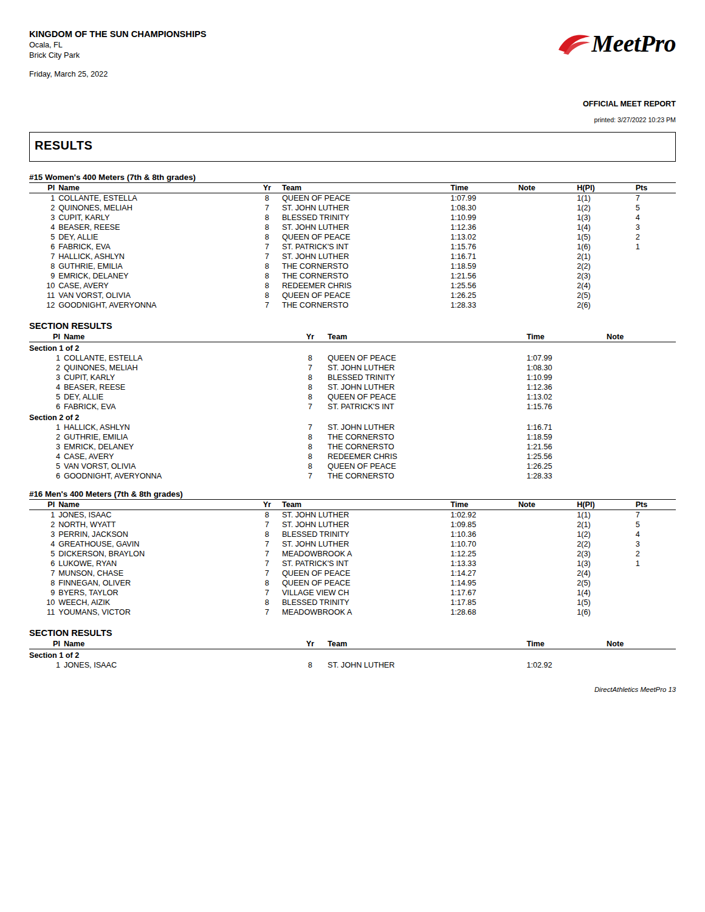KINGDOM OF THE SUN CHAMPIONSHIPS
Ocala, FL
Brick City Park
Friday, March 25, 2022
MeetPro
OFFICIAL MEET REPORT
printed: 3/27/2022 10:23 PM
RESULTS
#15 Women's 400 Meters (7th & 8th grades)
| Pl | Name | Yr | Team | Time | Note | H(Pl) | Pts |
| --- | --- | --- | --- | --- | --- | --- | --- |
| 1 | COLLANTE, ESTELLA | 8 | QUEEN OF PEACE | 1:07.99 | | 1(1) | 7 |
| 2 | QUINONES, MELIAH | 7 | ST. JOHN LUTHER | 1:08.30 | | 1(2) | 5 |
| 3 | CUPIT, KARLY | 8 | BLESSED TRINITY | 1:10.99 | | 1(3) | 4 |
| 4 | BEASER, REESE | 8 | ST. JOHN LUTHER | 1:12.36 | | 1(4) | 3 |
| 5 | DEY, ALLIE | 8 | QUEEN OF PEACE | 1:13.02 | | 1(5) | 2 |
| 6 | FABRICK, EVA | 7 | ST. PATRICK'S INT | 1:15.76 | | 1(6) | 1 |
| 7 | HALLICK, ASHLYN | 7 | ST. JOHN LUTHER | 1:16.71 | | 2(1) | |
| 8 | GUTHRIE, EMILIA | 8 | THE CORNERSTO | 1:18.59 | | 2(2) | |
| 9 | EMRICK, DELANEY | 8 | THE CORNERSTO | 1:21.56 | | 2(3) | |
| 10 | CASE, AVERY | 8 | REDEEMER CHRIS | 1:25.56 | | 2(4) | |
| 11 | VAN VORST, OLIVIA | 8 | QUEEN OF PEACE | 1:26.25 | | 2(5) | |
| 12 | GOODNIGHT, AVERYONNA | 7 | THE CORNERSTO | 1:28.33 | | 2(6) | |
SECTION RESULTS
| Pl | Name | Yr | Team | Time | Note |
| --- | --- | --- | --- | --- | --- |
| Section 1 of 2 |
| 1 | COLLANTE, ESTELLA | 8 | QUEEN OF PEACE | 1:07.99 | |
| 2 | QUINONES, MELIAH | 7 | ST. JOHN LUTHER | 1:08.30 | |
| 3 | CUPIT, KARLY | 8 | BLESSED TRINITY | 1:10.99 | |
| 4 | BEASER, REESE | 8 | ST. JOHN LUTHER | 1:12.36 | |
| 5 | DEY, ALLIE | 8 | QUEEN OF PEACE | 1:13.02 | |
| 6 | FABRICK, EVA | 7 | ST. PATRICK'S INT | 1:15.76 | |
| Section 2 of 2 |
| 1 | HALLICK, ASHLYN | 7 | ST. JOHN LUTHER | 1:16.71 | |
| 2 | GUTHRIE, EMILIA | 8 | THE CORNERSTO | 1:18.59 | |
| 3 | EMRICK, DELANEY | 8 | THE CORNERSTO | 1:21.56 | |
| 4 | CASE, AVERY | 8 | REDEEMER CHRIS | 1:25.56 | |
| 5 | VAN VORST, OLIVIA | 8 | QUEEN OF PEACE | 1:26.25 | |
| 6 | GOODNIGHT, AVERYONNA | 7 | THE CORNERSTO | 1:28.33 | |
#16 Men's 400 Meters (7th & 8th grades)
| Pl | Name | Yr | Team | Time | Note | H(Pl) | Pts |
| --- | --- | --- | --- | --- | --- | --- | --- |
| 1 | JONES, ISAAC | 8 | ST. JOHN LUTHER | 1:02.92 | | 1(1) | 7 |
| 2 | NORTH, WYATT | 7 | ST. JOHN LUTHER | 1:09.85 | | 2(1) | 5 |
| 3 | PERRIN, JACKSON | 8 | BLESSED TRINITY | 1:10.36 | | 1(2) | 4 |
| 4 | GREATHOUSE, GAVIN | 7 | ST. JOHN LUTHER | 1:10.70 | | 2(2) | 3 |
| 5 | DICKERSON, BRAYLON | 7 | MEADOWBROOK A | 1:12.25 | | 2(3) | 2 |
| 6 | LUKOWE, RYAN | 7 | ST. PATRICK'S INT | 1:13.33 | | 1(3) | 1 |
| 7 | MUNSON, CHASE | 7 | QUEEN OF PEACE | 1:14.27 | | 2(4) | |
| 8 | FINNEGAN, OLIVER | 8 | QUEEN OF PEACE | 1:14.95 | | 2(5) | |
| 9 | BYERS, TAYLOR | 7 | VILLAGE VIEW CH | 1:17.67 | | 1(4) | |
| 10 | WEECH, AIZIK | 8 | BLESSED TRINITY | 1:17.85 | | 1(5) | |
| 11 | YOUMANS, VICTOR | 7 | MEADOWBROOK A | 1:28.68 | | 1(6) | |
SECTION RESULTS
| Pl | Name | Yr | Team | Time | Note |
| --- | --- | --- | --- | --- | --- |
| Section 1 of 2 |
| 1 | JONES, ISAAC | 8 | ST. JOHN LUTHER | 1:02.92 | |
DirectAthletics MeetPro 13